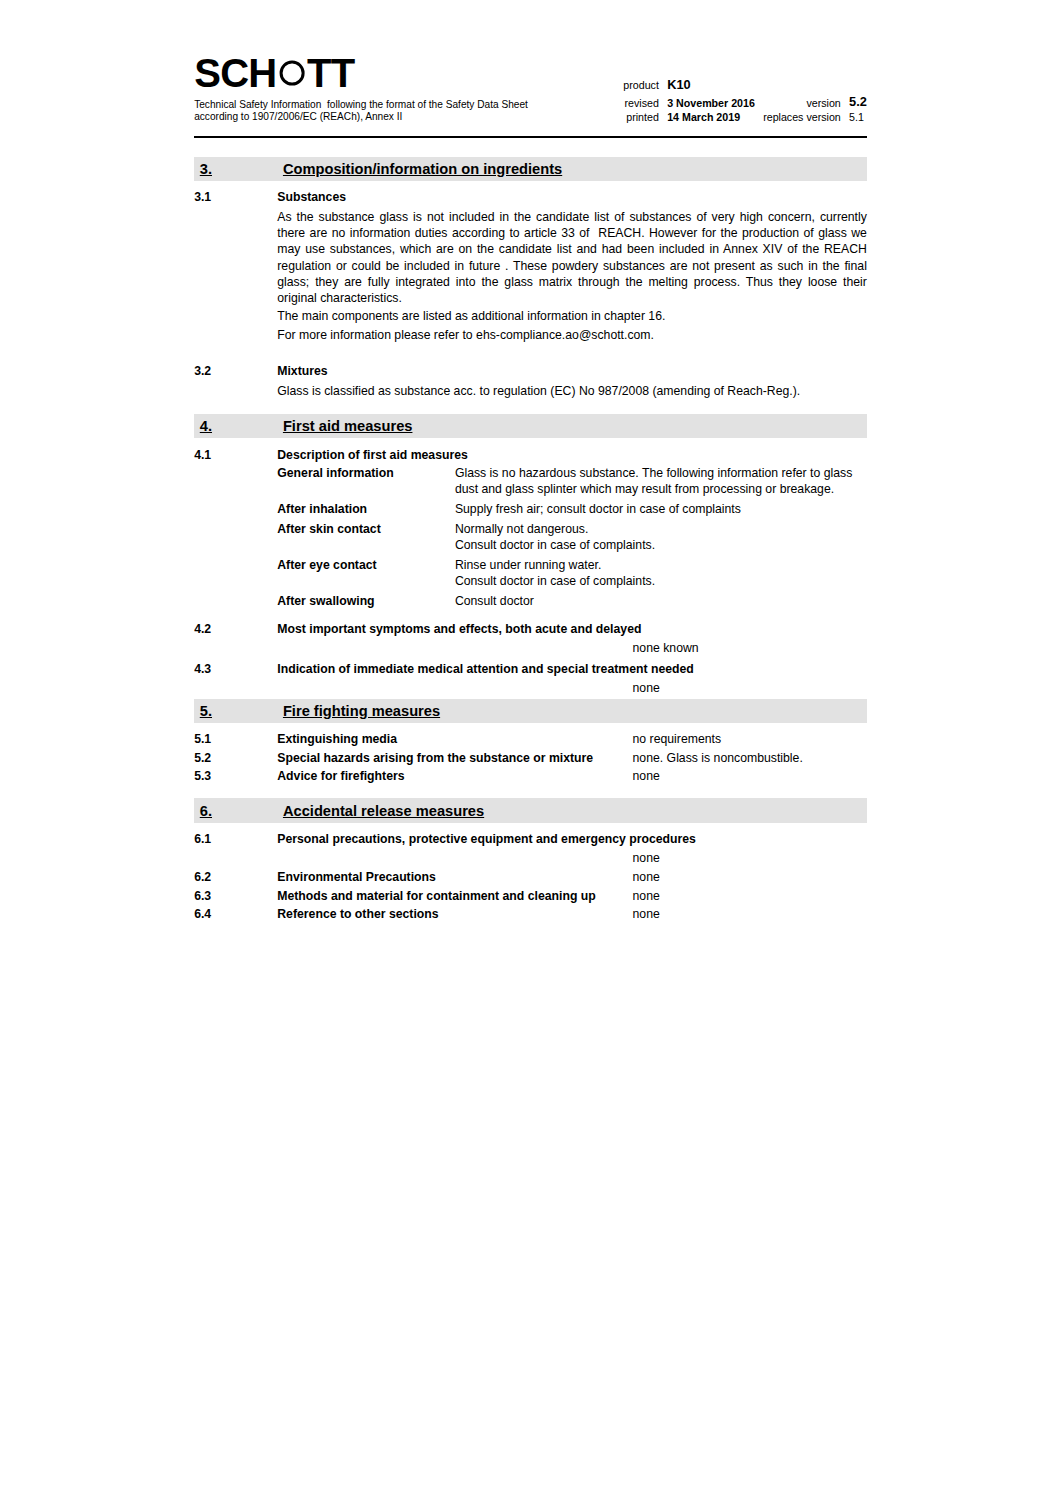SCHOTT
Technical Safety Information following the format of the Safety Data Sheet
according to 1907/2006/EC (REACh), Annex II
| product | K10 | | |
| revised | 3 November 2016 | version | 5.2 |
| printed | 14 March 2019 | replaces version | 5.1 |
3. Composition/information on ingredients
3.1 Substances
As the substance glass is not included in the candidate list of substances of very high concern, currently there are no information duties according to article 33 of REACH. However for the production of glass we may use substances, which are on the candidate list and had been included in Annex XIV of the REACH regulation or could be included in future . These powdery substances are not present as such in the final glass; they are fully integrated into the glass matrix through the melting process. Thus they loose their original characteristics.
The main components are listed as additional information in chapter 16.
For more information please refer to ehs-compliance.ao@schott.com.
3.2 Mixtures
Glass is classified as substance acc. to regulation (EC) No 987/2008 (amending of Reach-Reg.).
4. First aid measures
4.1 Description of first aid measures
| General information | Glass is no hazardous substance. The following information refer to glass dust and glass splinter which may result from processing or breakage. |
| After inhalation | Supply fresh air; consult doctor in case of complaints |
| After skin contact | Normally not dangerous. Consult doctor in case of complaints. |
| After eye contact | Rinse under running water. Consult doctor in case of complaints. |
| After swallowing | Consult doctor |
4.2 Most important symptoms and effects, both acute and delayed
none known
4.3 Indication of immediate medical attention and special treatment needed
none
5. Fire fighting measures
5.1 Extinguishing media no requirements
5.2 Special hazards arising from the substance or mixture none. Glass is noncombustible.
5.3 Advice for firefighters none
6. Accidental release measures
6.1 Personal precautions, protective equipment and emergency procedures
none
6.2 Environmental Precautions none
6.3 Methods and material for containment and cleaning up none
6.4 Reference to other sections none